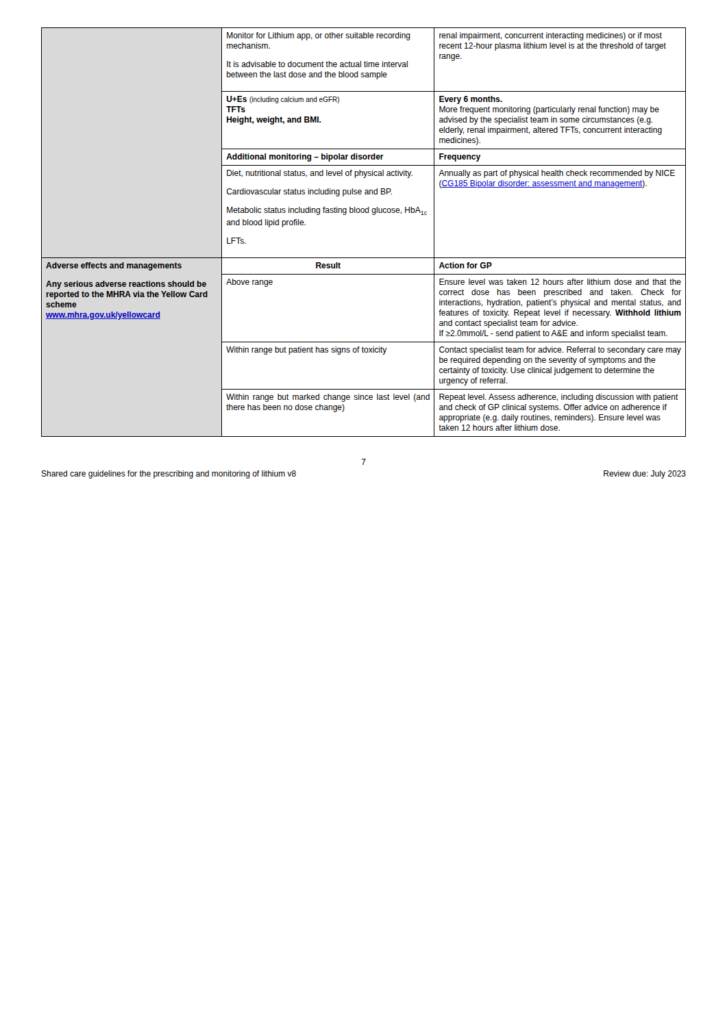| | Monitor for Lithium app, or other suitable recording mechanism. It is advisable to document the actual time interval between the last dose and the blood sample | renal impairment, concurrent interacting medicines) or if most recent 12-hour plasma lithium level is at the threshold of target range. |
| U+Es (including calcium and eGFR) TFTs Height, weight, and BMI. | Every 6 months. More frequent monitoring (particularly renal function) may be advised by the specialist team in some circumstances (e.g. elderly, renal impairment, altered TFTs, concurrent interacting medicines). |
| Additional monitoring – bipolar disorder | Frequency |
| Diet, nutritional status, and level of physical activity. Cardiovascular status including pulse and BP. Metabolic status including fasting blood glucose, HbA 1c and blood lipid profile. LFTs. | Annually as part of physical health check recommended by NICE ( CG185 Bipolar disorder: assessment and management ). |
| Adverse effects and managements Any serious adverse reactions should be reported to the MHRA via the Yellow Card scheme www.mhra.gov.uk/yellowcard | Result | Action for GP |
| Above range | Ensure level was taken 12 hours after lithium dose and that the correct dose has been prescribed and taken. Check for interactions, hydration, patient’s physical and mental status, and features of toxicity. Repeat level if necessary. Withhold lithium and contact specialist team for advice. If ≥2.0mmol/L - send patient to A&E and inform specialist team. |
| Within range but patient has signs of toxicity | Contact specialist team for advice. Referral to secondary care may be required depending on the severity of symptoms and the certainty of toxicity. Use clinical judgement to determine the urgency of referral. |
| Within range but marked change since last level (and there has been no dose change) | Repeat level. Assess adherence, including discussion with patient and check of GP clinical systems. Offer advice on adherence if appropriate (e.g. daily routines, reminders). Ensure level was taken 12 hours after lithium dose. |
7
Shared care guidelines for the prescribing and monitoring of lithium v8 Review due: July 2023